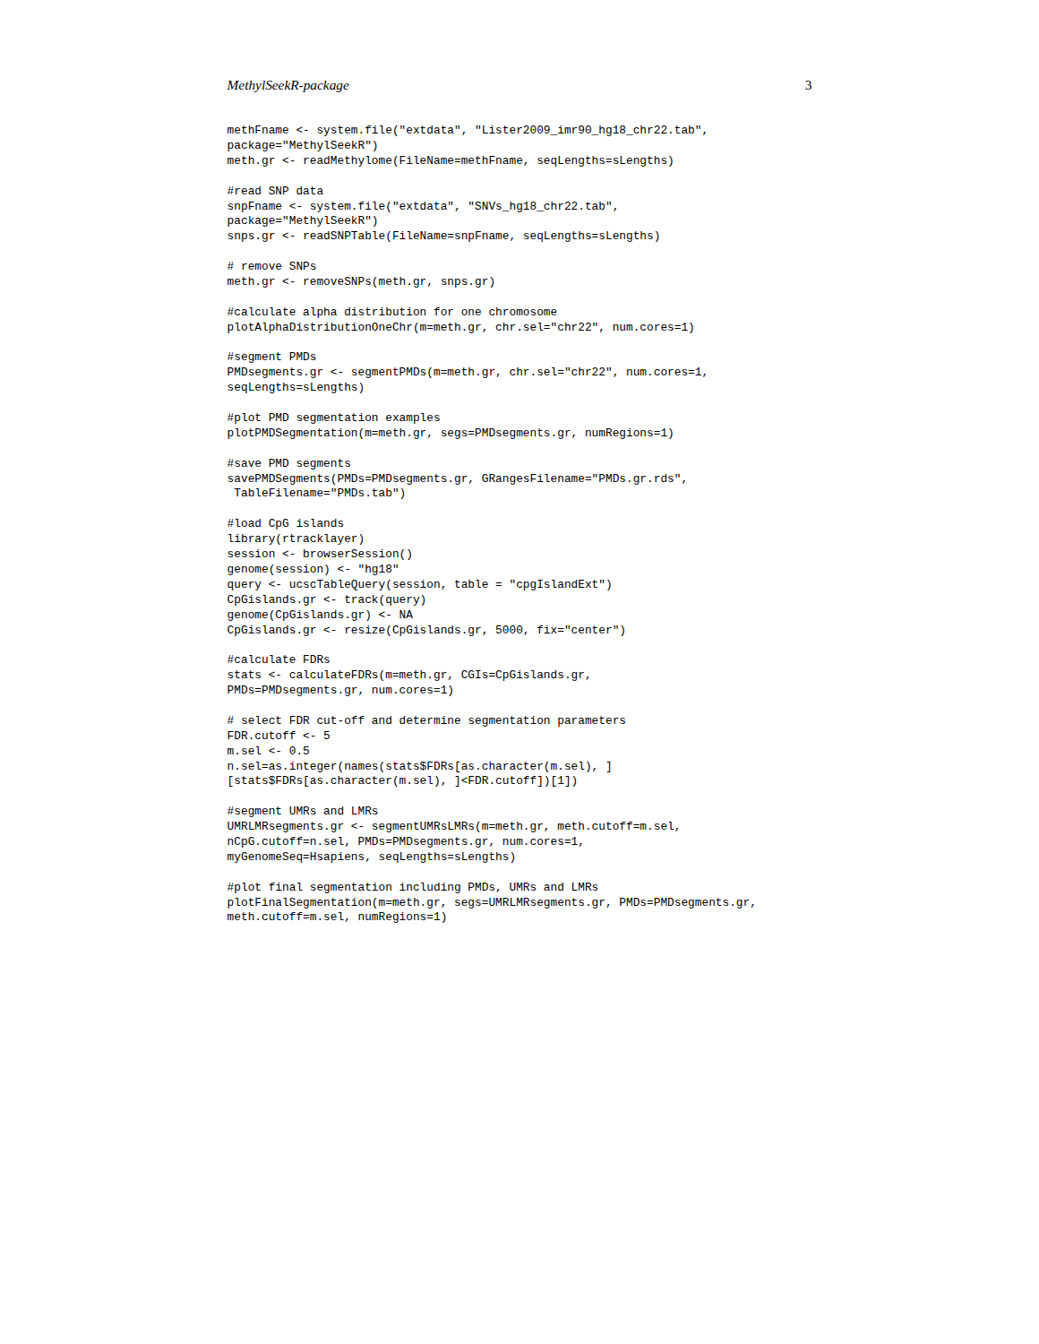MethylSeekR-package 3
methFname <- system.file("extdata", "Lister2009_imr90_hg18_chr22.tab",
package="MethylSeekR")
meth.gr <- readMethylome(FileName=methFname, seqLengths=sLengths)

#read SNP data
snpFname <- system.file("extdata", "SNVs_hg18_chr22.tab",
package="MethylSeekR")
snps.gr <- readSNPTable(FileName=snpFname, seqLengths=sLengths)

# remove SNPs
meth.gr <- removeSNPs(meth.gr, snps.gr)

#calculate alpha distribution for one chromosome
plotAlphaDistributionOneChr(m=meth.gr, chr.sel="chr22", num.cores=1)

#segment PMDs
PMDsegments.gr <- segmentPMDs(m=meth.gr, chr.sel="chr22", num.cores=1,
seqLengths=sLengths)

#plot PMD segmentation examples
plotPMDSegmentation(m=meth.gr, segs=PMDsegments.gr, numRegions=1)

#save PMD segments
savePMDSegments(PMDs=PMDsegments.gr, GRangesFilename="PMDs.gr.rds",
 TableFilename="PMDs.tab")

#load CpG islands
library(rtracklayer)
session <- browserSession()
genome(session) <- "hg18"
query <- ucscTableQuery(session, table = "cpgIslandExt")
CpGislands.gr <- track(query)
genome(CpGislands.gr) <- NA
CpGislands.gr <- resize(CpGislands.gr, 5000, fix="center")

#calculate FDRs
stats <- calculateFDRs(m=meth.gr, CGIs=CpGislands.gr,
PMDs=PMDsegments.gr, num.cores=1)

# select FDR cut-off and determine segmentation parameters
FDR.cutoff <- 5
m.sel <- 0.5
n.sel=as.integer(names(stats$FDRs[as.character(m.sel), ]
[stats$FDRs[as.character(m.sel), ]<FDR.cutoff])[1])

#segment UMRs and LMRs
UMRLMRsegments.gr <- segmentUMRsLMRs(m=meth.gr, meth.cutoff=m.sel,
nCpG.cutoff=n.sel, PMDs=PMDsegments.gr, num.cores=1,
myGenomeSeq=Hsapiens, seqLengths=sLengths)

#plot final segmentation including PMDs, UMRs and LMRs
plotFinalSegmentation(m=meth.gr, segs=UMRLMRsegments.gr, PMDs=PMDsegments.gr,
meth.cutoff=m.sel, numRegions=1)